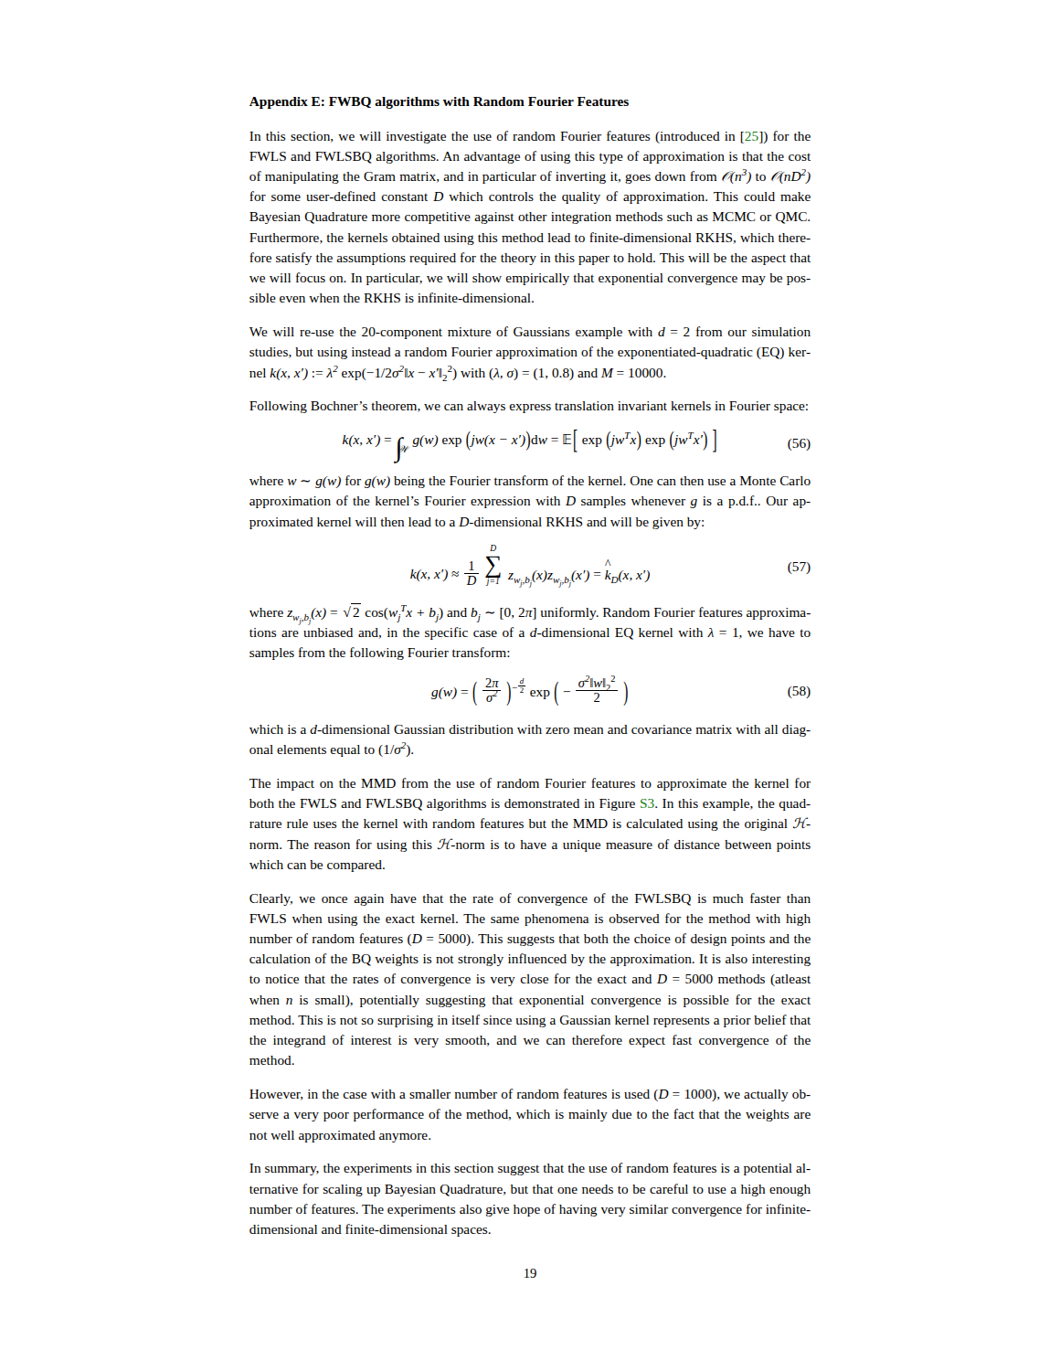Appendix E: FWBQ algorithms with Random Fourier Features
In this section, we will investigate the use of random Fourier features (introduced in [25]) for the FWLS and FWLSBQ algorithms. An advantage of using this type of approximation is that the cost of manipulating the Gram matrix, and in particular of inverting it, goes down from 𝒪(n3) to 𝒪(nD2) for some user-defined constant D which controls the quality of approximation. This could make Bayesian Quadrature more competitive against other integration methods such as MCMC or QMC. Furthermore, the kernels obtained using this method lead to finite-dimensional RKHS, which therefore satisfy the assumptions required for the theory in this paper to hold. This will be the aspect that we will focus on. In particular, we will show empirically that exponential convergence may be possible even when the RKHS is infinite-dimensional.
We will re-use the 20-component mixture of Gaussians example with d = 2 from our simulation studies, but using instead a random Fourier approximation of the exponentiated-quadratic (EQ) kernel k(x, x′) := λ2 exp(−1/2σ2‖x − x′‖22) with (λ, σ) = (1, 0.8) and M = 10000.
Following Bochner’s theorem, we can always express translation invariant kernels in Fourier space:
k(x, x′) = ∫𝒲 g(w) exp (jw(x − x′)) dw = 𝔼[ exp (jwTx) exp (jwTx′) ]
(56)
where w ∼ g(w) for g(w) being the Fourier transform of the kernel. One can then use a Monte Carlo approximation of the kernel’s Fourier expression with D samples whenever g is a p.d.f.. Our approximated kernel will then lead to a D-dimensional RKHS and will be given by:
k(x, x′) ≈ 1 D D∑j=1 zwj,bj(x)zwj,bj(x′) = ^k D(x, x′)
(57)
where zwj,bj(x) = √2 cos(wjTx + bj) and bj ∼ [0, 2π] uniformly. Random Fourier features approximations are unbiased and, in the specific case of a d-dimensional EQ kernel with λ = 1, we have to samples from the following Fourier transform:
g(w) = ( 2π σ2 )−d 2 exp ( − σ2‖w‖222 )
(58)
which is a d-dimensional Gaussian distribution with zero mean and covariance matrix with all diagonal elements equal to (1/σ2).
The impact on the MMD from the use of random Fourier features to approximate the kernel for both the FWLS and FWLSBQ algorithms is demonstrated in Figure S3. In this example, the quadrature rule uses the kernel with random features but the MMD is calculated using the original ℋ-norm. The reason for using this ℋ-norm is to have a unique measure of distance between points which can be compared.
Clearly, we once again have that the rate of convergence of the FWLSBQ is much faster than FWLS when using the exact kernel. The same phenomena is observed for the method with high number of random features (D = 5000). This suggests that both the choice of design points and the calculation of the BQ weights is not strongly influenced by the approximation. It is also interesting to notice that the rates of convergence is very close for the exact and D = 5000 methods (atleast when n is small), potentially suggesting that exponential convergence is possible for the exact method. This is not so surprising in itself since using a Gaussian kernel represents a prior belief that the integrand of interest is very smooth, and we can therefore expect fast convergence of the method.
However, in the case with a smaller number of random features is used (D = 1000), we actually observe a very poor performance of the method, which is mainly due to the fact that the weights are not well approximated anymore.
In summary, the experiments in this section suggest that the use of random features is a potential alternative for scaling up Bayesian Quadrature, but that one needs to be careful to use a high enough number of features. The experiments also give hope of having very similar convergence for infinite-dimensional and finite-dimensional spaces.
19